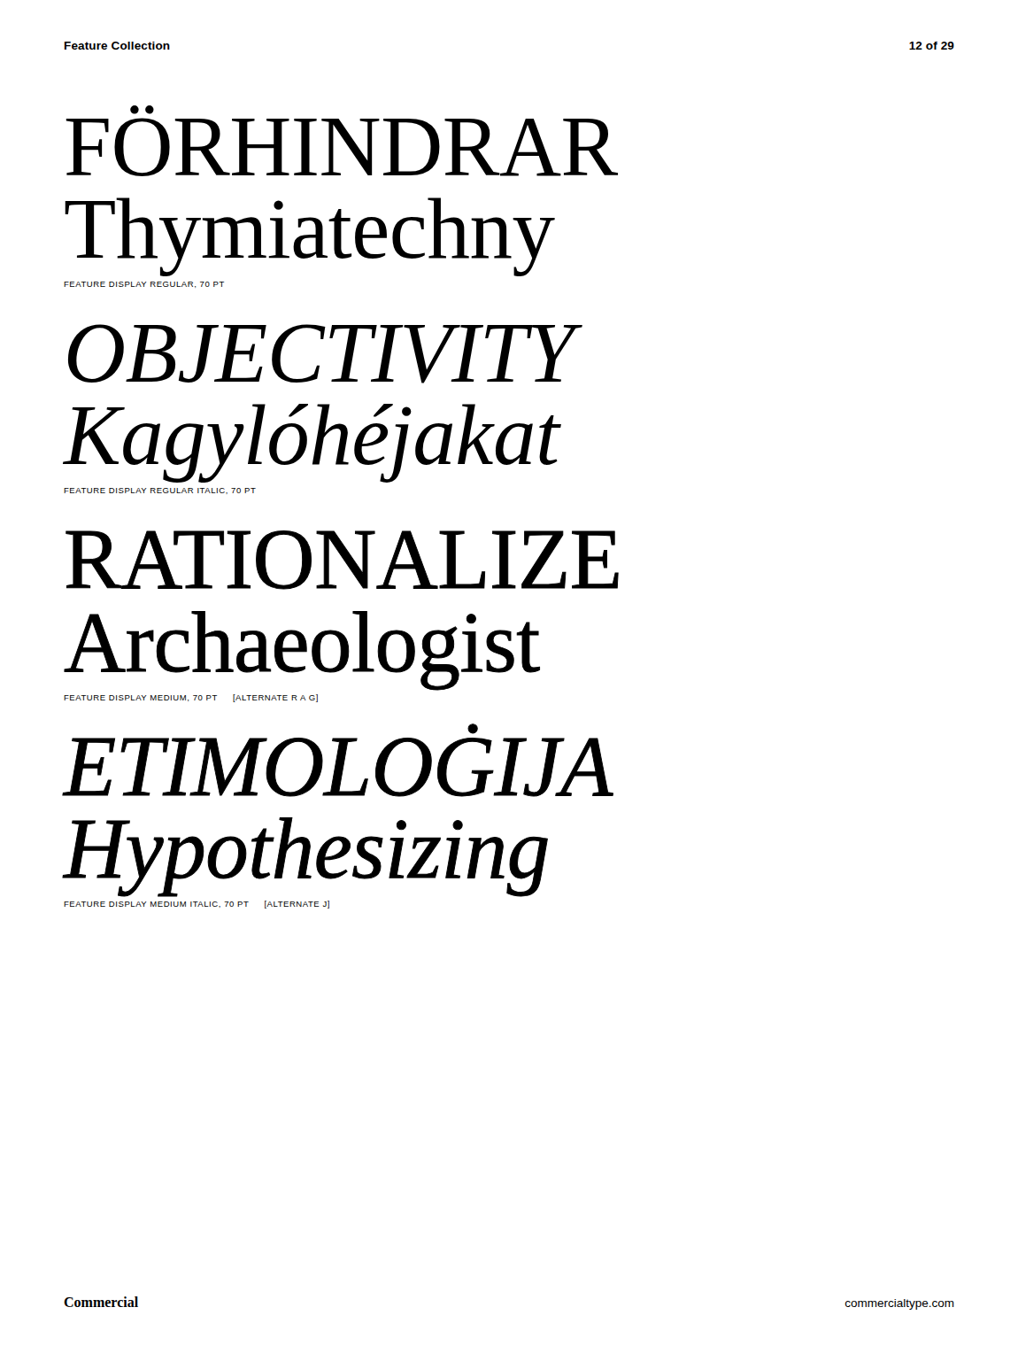Feature Collection
12 of 29
Förhindrar Thymiatechny
Feature Display Regular, 70 pt
Objectivity Kagylóhéjakat
Feature Display Regular Italic, 70 pt
Rationalize Archaeologist
Feature Display Medium, 70 pt [Alternate R a g]
Etimoloġija Hypothesizing
Feature Display Medium Italic, 70 pt [Alternate J]
Commercial
commercialtype.com